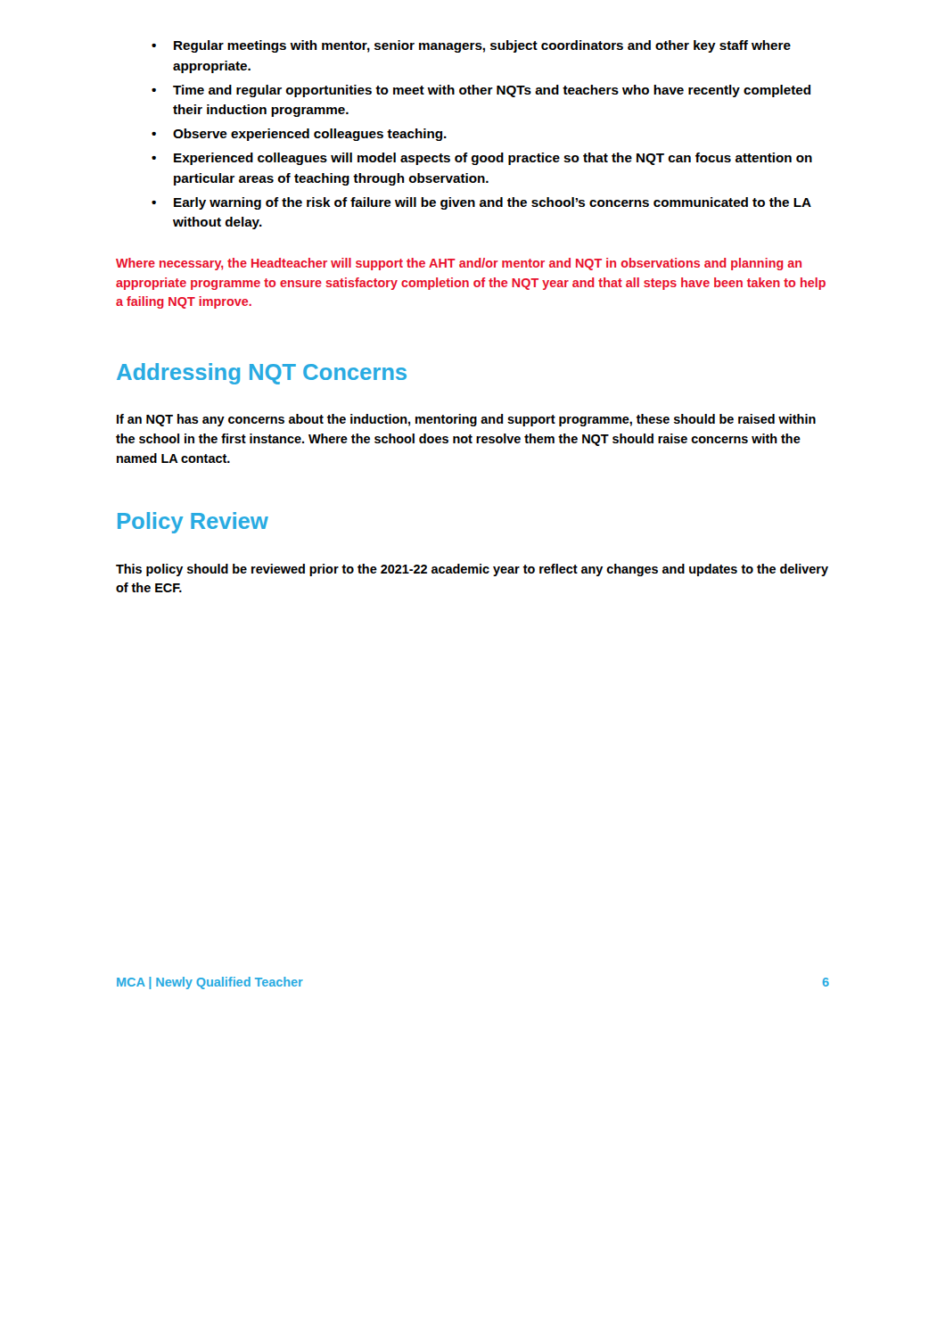Regular meetings with mentor, senior managers, subject coordinators and other key staff where appropriate.
Time and regular opportunities to meet with other NQTs and teachers who have recently completed their induction programme.
Observe experienced colleagues teaching.
Experienced colleagues will model aspects of good practice so that the NQT can focus attention on particular areas of teaching through observation.
Early warning of the risk of failure will be given and the school’s concerns communicated to the LA without delay.
Where necessary, the Headteacher will support the AHT and/or mentor and NQT in observations and planning an appropriate programme to ensure satisfactory completion of the NQT year and that all steps have been taken to help a failing NQT improve.
Addressing NQT Concerns
If an NQT has any concerns about the induction, mentoring and support programme, these should be raised within the school in the first instance. Where the school does not resolve them the NQT should raise concerns with the named LA contact.
Policy Review
This policy should be reviewed prior to the 2021-22 academic year to reflect any changes and updates to the delivery of the ECF.
MCA | Newly Qualified Teacher 6